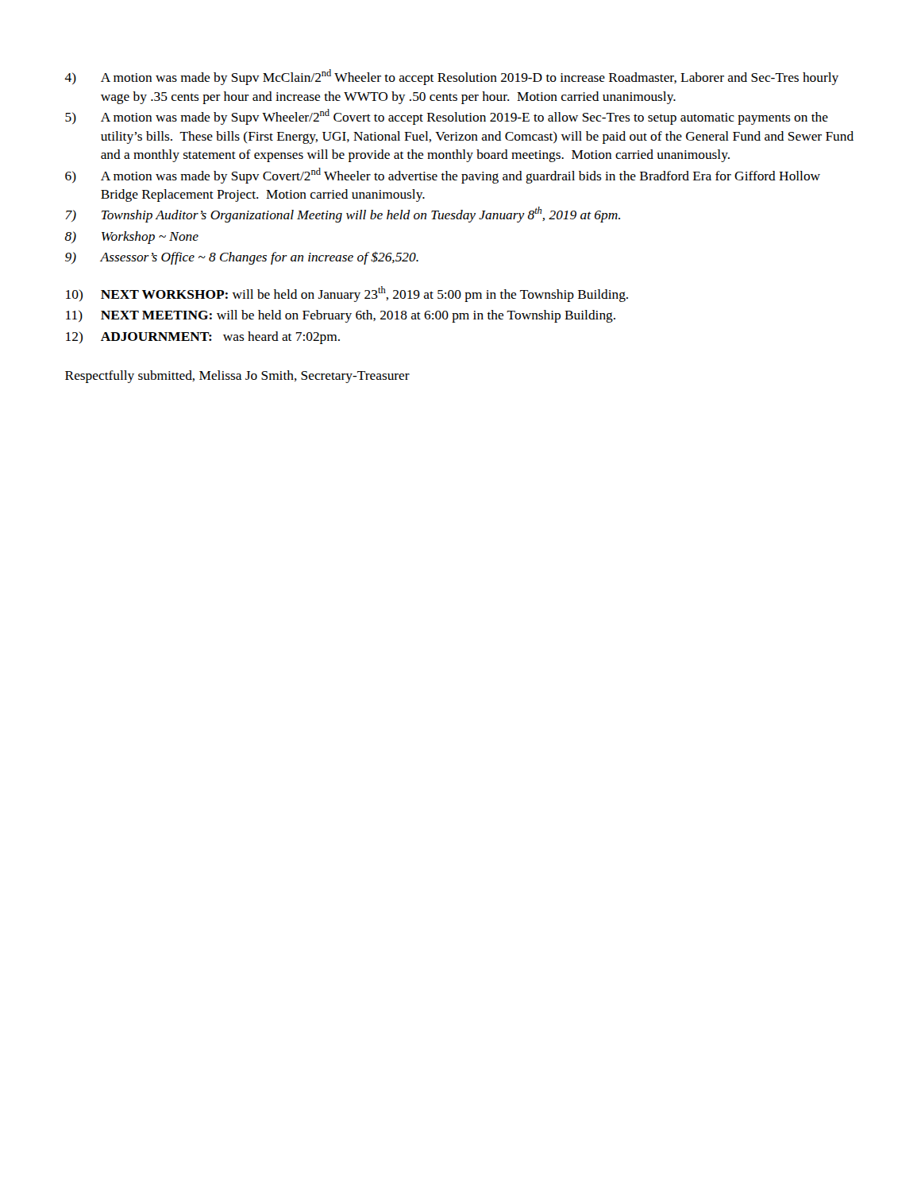4) A motion was made by Supv McClain/2nd Wheeler to accept Resolution 2019-D to increase Roadmaster, Laborer and Sec-Tres hourly wage by .35 cents per hour and increase the WWTO by .50 cents per hour. Motion carried unanimously.
5) A motion was made by Supv Wheeler/2nd Covert to accept Resolution 2019-E to allow Sec-Tres to setup automatic payments on the utility’s bills. These bills (First Energy, UGI, National Fuel, Verizon and Comcast) will be paid out of the General Fund and Sewer Fund and a monthly statement of expenses will be provide at the monthly board meetings. Motion carried unanimously.
6) A motion was made by Supv Covert/2nd Wheeler to advertise the paving and guardrail bids in the Bradford Era for Gifford Hollow Bridge Replacement Project. Motion carried unanimously.
7) Township Auditor’s Organizational Meeting will be held on Tuesday January 8th, 2019 at 6pm.
8) Workshop ~ None
9) Assessor’s Office ~ 8 Changes for an increase of $26,520.
10) NEXT WORKSHOP: will be held on January 23th, 2019 at 5:00 pm in the Township Building.
11) NEXT MEETING: will be held on February 6th, 2018 at 6:00 pm in the Township Building.
12) ADJOURNMENT: was heard at 7:02pm.
Respectfully submitted, Melissa Jo Smith, Secretary-Treasurer